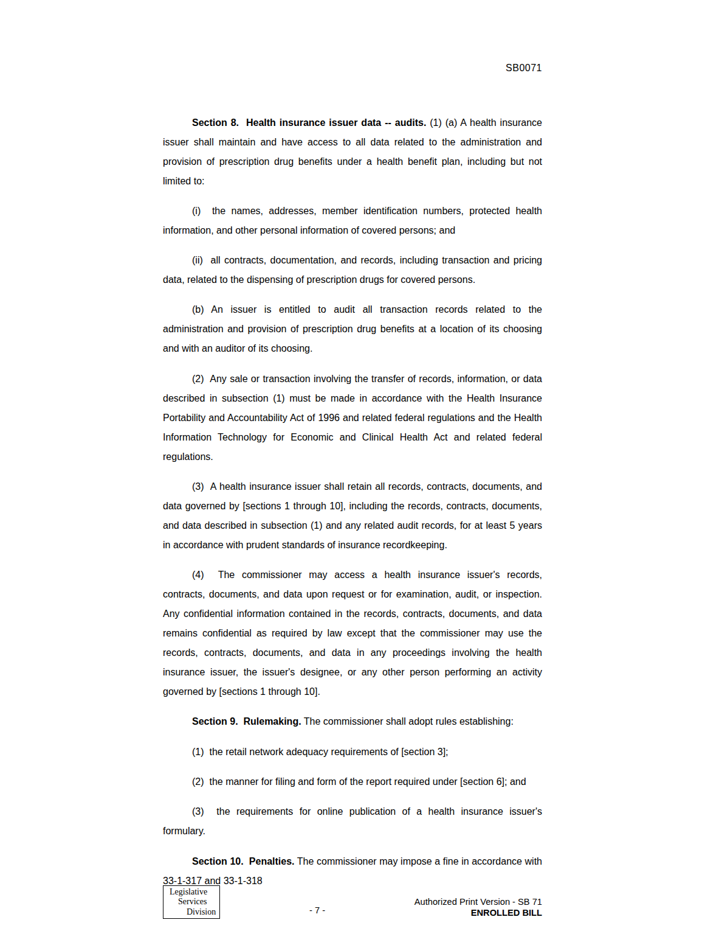SB0071
Section 8. Health insurance issuer data -- audits. (1) (a) A health insurance issuer shall maintain and have access to all data related to the administration and provision of prescription drug benefits under a health benefit plan, including but not limited to:
(i) the names, addresses, member identification numbers, protected health information, and other personal information of covered persons; and
(ii) all contracts, documentation, and records, including transaction and pricing data, related to the dispensing of prescription drugs for covered persons.
(b) An issuer is entitled to audit all transaction records related to the administration and provision of prescription drug benefits at a location of its choosing and with an auditor of its choosing.
(2) Any sale or transaction involving the transfer of records, information, or data described in subsection (1) must be made in accordance with the Health Insurance Portability and Accountability Act of 1996 and related federal regulations and the Health Information Technology for Economic and Clinical Health Act and related federal regulations.
(3) A health insurance issuer shall retain all records, contracts, documents, and data governed by [sections 1 through 10], including the records, contracts, documents, and data described in subsection (1) and any related audit records, for at least 5 years in accordance with prudent standards of insurance recordkeeping.
(4) The commissioner may access a health insurance issuer's records, contracts, documents, and data upon request or for examination, audit, or inspection. Any confidential information contained in the records, contracts, documents, and data remains confidential as required by law except that the commissioner may use the records, contracts, documents, and data in any proceedings involving the health insurance issuer, the issuer's designee, or any other person performing an activity governed by [sections 1 through 10].
Section 9. Rulemaking. The commissioner shall adopt rules establishing:
(1) the retail network adequacy requirements of [section 3];
(2) the manner for filing and form of the report required under [section 6]; and
(3) the requirements for online publication of a health insurance issuer's formulary.
Section 10. Penalties. The commissioner may impose a fine in accordance with 33-1-317 and 33-1-318
Legislative
Services
Division
- 7 -
Authorized Print Version - SB 71
ENROLLED BILL